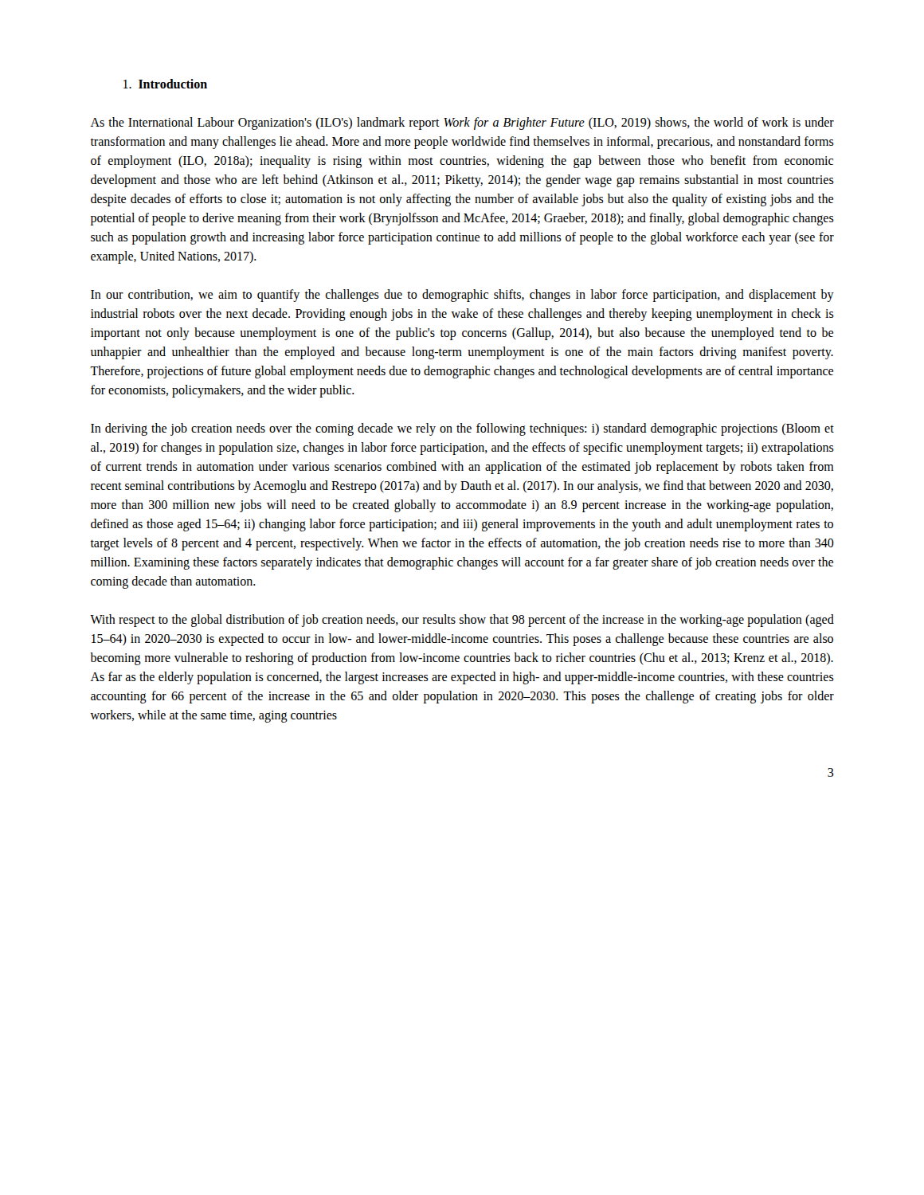1. Introduction
As the International Labour Organization's (ILO's) landmark report Work for a Brighter Future (ILO, 2019) shows, the world of work is under transformation and many challenges lie ahead. More and more people worldwide find themselves in informal, precarious, and nonstandard forms of employment (ILO, 2018a); inequality is rising within most countries, widening the gap between those who benefit from economic development and those who are left behind (Atkinson et al., 2011; Piketty, 2014); the gender wage gap remains substantial in most countries despite decades of efforts to close it; automation is not only affecting the number of available jobs but also the quality of existing jobs and the potential of people to derive meaning from their work (Brynjolfsson and McAfee, 2014; Graeber, 2018); and finally, global demographic changes such as population growth and increasing labor force participation continue to add millions of people to the global workforce each year (see for example, United Nations, 2017).
In our contribution, we aim to quantify the challenges due to demographic shifts, changes in labor force participation, and displacement by industrial robots over the next decade. Providing enough jobs in the wake of these challenges and thereby keeping unemployment in check is important not only because unemployment is one of the public's top concerns (Gallup, 2014), but also because the unemployed tend to be unhappier and unhealthier than the employed and because long-term unemployment is one of the main factors driving manifest poverty. Therefore, projections of future global employment needs due to demographic changes and technological developments are of central importance for economists, policymakers, and the wider public.
In deriving the job creation needs over the coming decade we rely on the following techniques: i) standard demographic projections (Bloom et al., 2019) for changes in population size, changes in labor force participation, and the effects of specific unemployment targets; ii) extrapolations of current trends in automation under various scenarios combined with an application of the estimated job replacement by robots taken from recent seminal contributions by Acemoglu and Restrepo (2017a) and by Dauth et al. (2017). In our analysis, we find that between 2020 and 2030, more than 300 million new jobs will need to be created globally to accommodate i) an 8.9 percent increase in the working-age population, defined as those aged 15–64; ii) changing labor force participation; and iii) general improvements in the youth and adult unemployment rates to target levels of 8 percent and 4 percent, respectively. When we factor in the effects of automation, the job creation needs rise to more than 340 million. Examining these factors separately indicates that demographic changes will account for a far greater share of job creation needs over the coming decade than automation.
With respect to the global distribution of job creation needs, our results show that 98 percent of the increase in the working-age population (aged 15–64) in 2020–2030 is expected to occur in low- and lower-middle-income countries. This poses a challenge because these countries are also becoming more vulnerable to reshoring of production from low-income countries back to richer countries (Chu et al., 2013; Krenz et al., 2018). As far as the elderly population is concerned, the largest increases are expected in high- and upper-middle-income countries, with these countries accounting for 66 percent of the increase in the 65 and older population in 2020–2030. This poses the challenge of creating jobs for older workers, while at the same time, aging countries
3